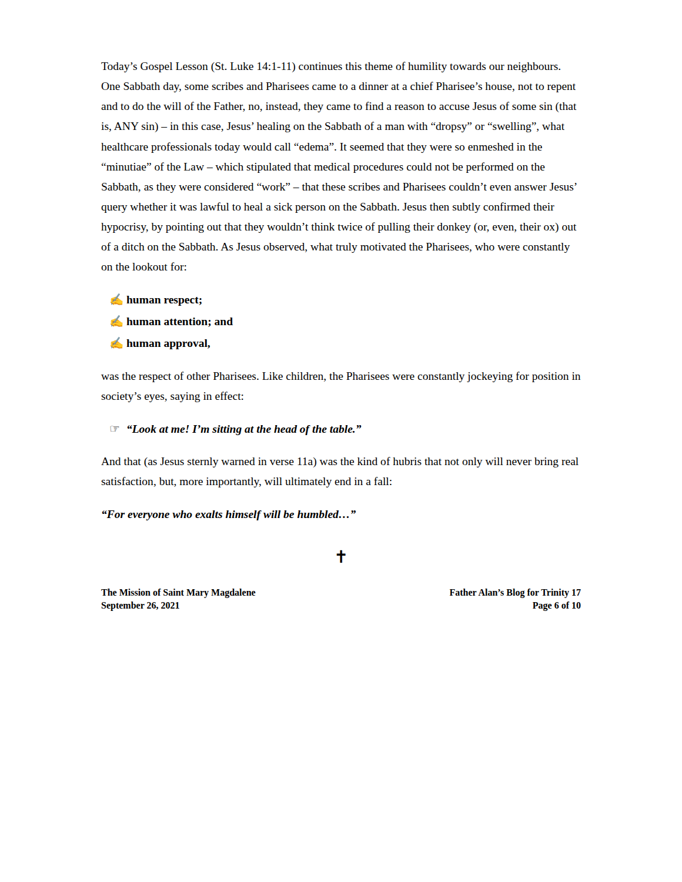Today’s Gospel Lesson (St. Luke 14:1-11) continues this theme of humility towards our neighbours. One Sabbath day, some scribes and Pharisees came to a dinner at a chief Pharisee’s house, not to repent and to do the will of the Father, no, instead, they came to find a reason to accuse Jesus of some sin (that is, ANY sin) – in this case, Jesus’ healing on the Sabbath of a man with “dropsy” or “swelling”, what healthcare professionals today would call “edema”. It seemed that they were so enmeshed in the “minutiae” of the Law – which stipulated that medical procedures could not be performed on the Sabbath, as they were considered “work” – that these scribes and Pharisees couldn’t even answer Jesus’ query whether it was lawful to heal a sick person on the Sabbath. Jesus then subtly confirmed their hypocrisy, by pointing out that they wouldn’t think twice of pulling their donkey (or, even, their ox) out of a ditch on the Sabbath. As Jesus observed, what truly motivated the Pharisees, who were constantly on the lookout for:
human respect;
human attention; and
human approval,
was the respect of other Pharisees. Like children, the Pharisees were constantly jockeying for position in society’s eyes, saying in effect:
“Look at me! I’m sitting at the head of the table.”
And that (as Jesus sternly warned in verse 11a) was the kind of hubris that not only will never bring real satisfaction, but, more importantly, will ultimately end in a fall:
“For everyone who exalts himself will be humbled…”
✝
The Mission of Saint Mary Magdalene September 26, 2021
Father Alan’s Blog for Trinity 17 Page 6 of 10